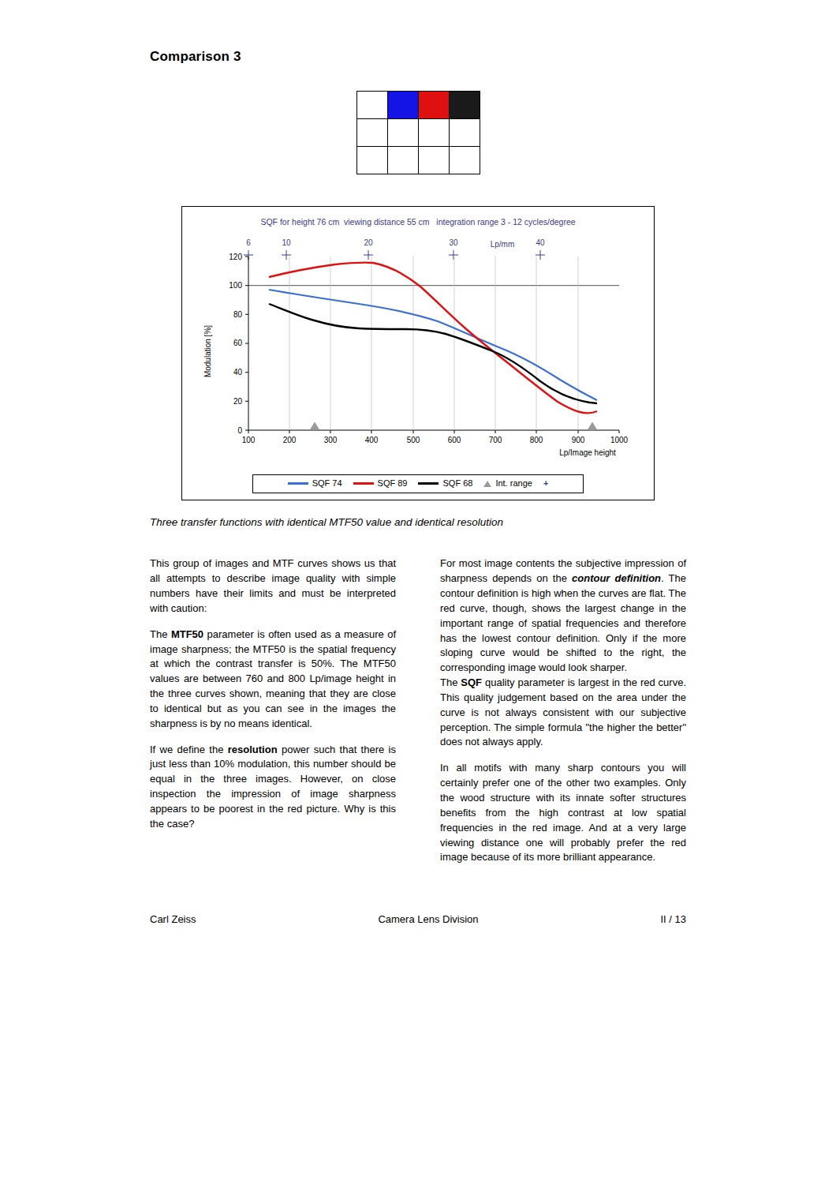Comparison 3
SQF for height 76 cm viewing distance 55 cm integration range 3 - 12 cycles/degree
Axis geometry: x: 100 Lp -> px 70 ; 1000 Lp -> px 540 y: 0% -> px 250 ; 120% -> px 30 6 10 20 30 40 Lp/mm 120 100 80 60 40 20 0 100 200 300 400 500 600 700 800 900 1000 Modulation [%] Lp/Image height
SQF 74 SQF 89 SQF 68 Int. range +
Three transfer functions with identical MTF50 value and identical resolution
This group of images and MTF curves shows us that all attempts to describe image quality with simple numbers have their limits and must be interpreted with caution:
The MTF50 parameter is often used as a measure of image sharpness; the MTF50 is the spatial frequency at which the contrast transfer is 50%. The MTF50 values are between 760 and 800 Lp/image height in the three curves shown, meaning that they are close to identical but as you can see in the images the sharpness is by no means identical.
If we define the resolution power such that there is just less than 10% modulation, this number should be equal in the three images. However, on close inspection the impression of image sharpness appears to be poorest in the red picture. Why is this the case?
For most image contents the subjective impression of sharpness depends on the contour definition. The contour definition is high when the curves are flat. The red curve, though, shows the largest change in the important range of spatial frequencies and therefore has the lowest contour definition. Only if the more sloping curve would be shifted to the right, the corresponding image would look sharper.
The SQF quality parameter is largest in the red curve. This quality judgement based on the area under the curve is not always consistent with our subjective perception. The simple formula "the higher the better" does not always apply.
In all motifs with many sharp contours you will certainly prefer one of the other two examples. Only the wood structure with its innate softer structures benefits from the high contrast at low spatial frequencies in the red image. And at a very large viewing distance one will probably prefer the red image because of its more brilliant appearance.
Carl Zeiss
Camera Lens Division
II / 13